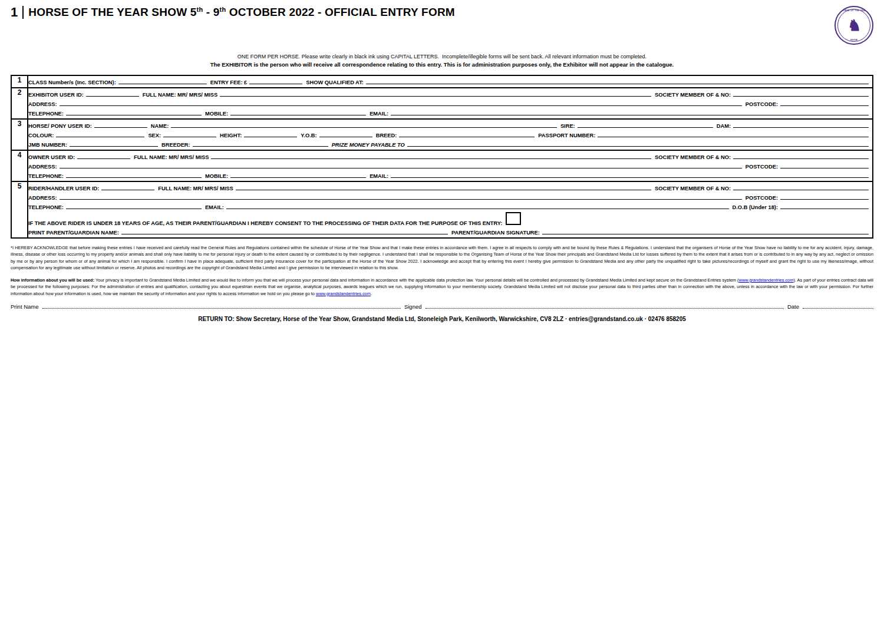1
HORSE OF THE YEAR SHOW 5th - 9th OCTOBER 2022 - OFFICIAL ENTRY FORM
HORSE OF THE YEAR
♞
SHOW
ONE FORM PER HORSE. Please write clearly in black ink using CAPITAL LETTERS. Incomplete/illegible forms will be sent back. All relevant information must be completed.
The EXHIBITOR is the person who will receive all correspondence relating to this entry. This is for administration purposes only, the Exhibitor will not appear in the catalogue.
| 1 | CLASS Number/s (Inc. SECTION): ENTRY FEE: £ SHOW QUALIFIED AT: |
| 2 | EXHIBITOR USER ID: FULL NAME: MR/ MRS/ MISS SOCIETY MEMBER OF & NO: ADDRESS: POSTCODE: TELEPHONE: MOBILE: EMAIL: |
| 3 | HORSE/ PONY USER ID: NAME: SIRE: DAM: COLOUR: SEX: HEIGHT: Y.O.B: BREED: PASSPORT NUMBER: JMB NUMBER: BREEDER: PRIZE MONEY PAYABLE TO |
| 4 | OWNER USER ID: FULL NAME: MR/ MRS/ MISS SOCIETY MEMBER OF & NO: ADDRESS: POSTCODE: TELEPHONE: MOBILE: EMAIL: |
| 5 | RIDER/HANDLER USER ID: FULL NAME: MR/ MRS/ MISS SOCIETY MEMBER OF & NO: ADDRESS: POSTCODE: TELEPHONE: EMAIL: D.O.B (Under 18): IF THE ABOVE RIDER IS UNDER 18 YEARS OF AGE, AS THEIR PARENT/GUARDIAN I HEREBY CONSENT TO THE PROCESSING OF THEIR DATA FOR THE PURPOSE OF THIS ENTRY: PRINT PARENT/GUARDIAN NAME: PARENT/GUARDIAN SIGNATURE: |
*I HEREBY ACKNOWLEDGE that before making these entries I have received and carefully read the General Rules and Regulations contained within the schedule of Horse of the Year Show and that I make these entries in accordance with them. I agree in all respects to comply with and be bound by these Rules & Regulations. I understand that the organisers of Horse of the Year Show have no liability to me for any accident, injury, damage, illness, disease or other loss occurring to my property and/or animals and shall only have liability to me for personal injury or death to the extent caused by or contributed to by their negligence. I understand that I shall be responsible to the Organising Team of Horse of the Year Show their principals and Grandstand Media Ltd for losses suffered by them to the extent that it arises from or is contributed to in any way by any act, neglect or omission by me or by any person for whom or of any animal for which I am responsible. I confirm I have in place adequate, sufficient third party insurance cover for the participation at the Horse of the Year Show 2022. I acknowledge and accept that by entering this event I hereby give permission to Grandstand Media and any other party the unqualified right to take pictures/recordings of myself and grant the right to use my likeness/image, without compensation for any legitimate use without limitation or reserve. All photos and recordings are the copyright of Grandstand Media Limited and I give permission to be interviewed in relation to this show.
How information about you will be used: Your privacy is important to Grandstand Media Limited and we would like to inform you that we will process your personal data and information in accordance with the applicable data protection law. Your personal details will be controlled and processed by Grandstand Media Limited and kept secure on the Grandstand Entries system (www.grandstandentries.com). As part of your entries contract data will be processed for the following purposes: For the administration of entries and qualification, contacting you about equestrian events that we organise, analytical purposes, awards leagues which we run, supplying information to your membership society. Grandstand Media Limited will not disclose your personal data to third parties other than in connection with the above, unless in accordance with the law or with your permission. For further information about how your information is used, how we maintain the security of information and your rights to access information we hold on you please go to www.grandstandentries.com.
Print Name Signed Date
RETURN TO: Show Secretary, Horse of the Year Show, Grandstand Media Ltd, Stoneleigh Park, Kenilworth, Warwickshire, CV8 2LZ · entries@grandstand.co.uk · 02476 858205